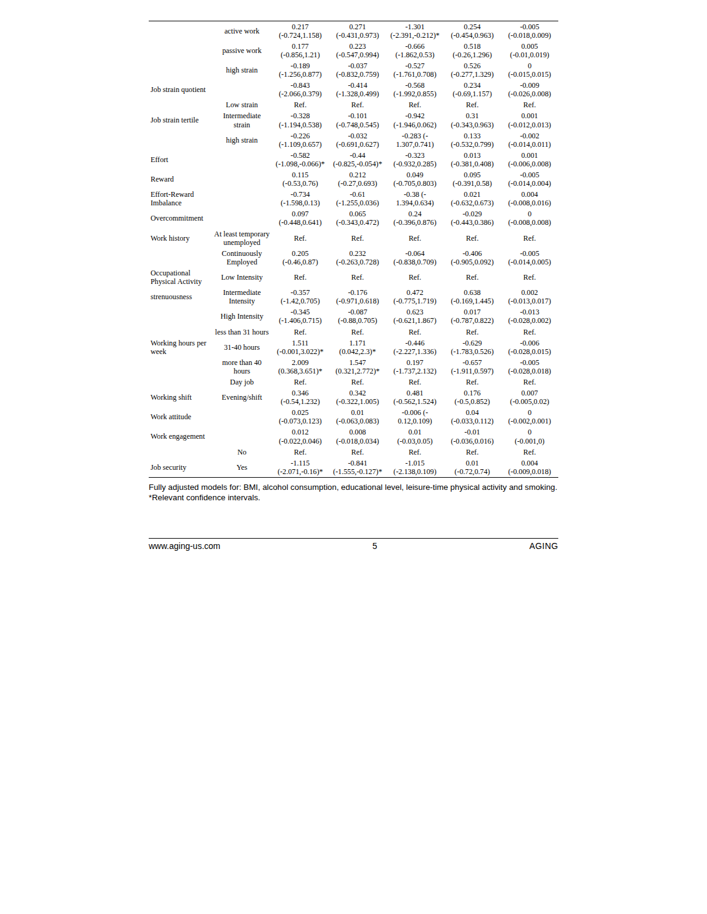| | active work | 0.217 (-0.724,1.158) | 0.271 (-0.431,0.973) | -1.301 (-2.391,-0.212)* | 0.254 (-0.454,0.963) | -0.005 (-0.018,0.009) |
| | passive work | 0.177 (-0.856,1.21) | 0.223 (-0.547,0.994) | -0.666 (-1.862,0.53) | 0.518 (-0.26,1.296) | 0.005 (-0.01,0.019) |
| | high strain | -0.189 (-1.256,0.877) | -0.037 (-0.832,0.759) | -0.527 (-1.761,0.708) | 0.526 (-0.277,1.329) | 0 (-0.015,0.015) |
| Job strain quotient | | -0.843 (-2.066,0.379) | -0.414 (-1.328,0.499) | -0.568 (-1.992,0.855) | 0.234 (-0.69,1.157) | -0.009 (-0.026,0.008) |
| | Low strain | Ref. | Ref. | Ref. | Ref. | Ref. |
| Job strain tertile | Intermediate strain | -0.328 (-1.194,0.538) | -0.101 (-0.748,0.545) | -0.942 (-1.946,0.062) | 0.31 (-0.343,0.963) | 0.001 (-0.012,0.013) |
| | high strain | -0.226 (-1.109,0.657) | -0.032 (-0.691,0.627) | -0.283 (- 1.307,0.741) | 0.133 (-0.532,0.799) | -0.002 (-0.014,0.011) |
| Effort | | -0.582 (-1.098,-0.066)* | -0.44 (-0.825,-0.054)* | -0.323 (-0.932,0.285) | 0.013 (-0.381,0.408) | 0.001 (-0.006,0.008) |
| Reward | | 0.115 (-0.53,0.76) | 0.212 (-0.27,0.693) | 0.049 (-0.705,0.803) | 0.095 (-0.391,0.58) | -0.005 (-0.014,0.004) |
| Effort-Reward Imbalance | | -0.734 (-1.598,0.13) | -0.61 (-1.255,0.036) | -0.38 (- 1.394,0.634) | 0.021 (-0.632,0.673) | 0.004 (-0.008,0.016) |
| Overcommitment | | 0.097 (-0.448,0.641) | 0.065 (-0.343,0.472) | 0.24 (-0.396,0.876) | -0.029 (-0.443,0.386) | 0 (-0.008,0.008) |
| Work history | At least temporary unemployed | Ref. | Ref. | Ref. | Ref. | Ref. |
| | Continuously Employed | 0.205 (-0.46,0.87) | 0.232 (-0.263,0.728) | -0.064 (-0.838,0.709) | -0.406 (-0.905,0.092) | -0.005 (-0.014,0.005) |
| Occupational Physical Activity | Low Intensity | Ref. | Ref. | Ref. | Ref. | Ref. |
| strenuousness | Intermediate Intensity | -0.357 (-1.42,0.705) | -0.176 (-0.971,0.618) | 0.472 (-0.775,1.719) | 0.638 (-0.169,1.445) | 0.002 (-0.013,0.017) |
| | High Intensity | -0.345 (-1.406,0.715) | -0.087 (-0.88,0.705) | 0.623 (-0.621,1.867) | 0.017 (-0.787,0.822) | -0.013 (-0.028,0.002) |
| | less than 31 hours | Ref. | Ref. | Ref. | Ref. | Ref. |
| Working hours per week | 31-40 hours | 1.511 (-0.001,3.022)* | 1.171 (0.042,2.3)* | -0.446 (-2.227,1.336) | -0.629 (-1.783,0.526) | -0.006 (-0.028,0.015) |
| | more than 40 hours | 2.009 (0.368,3.651)* | 1.547 (0.321,2.772)* | 0.197 (-1.737,2.132) | -0.657 (-1.911,0.597) | -0.005 (-0.028,0.018) |
| | Day job | Ref. | Ref. | Ref. | Ref. | Ref. |
| Working shift | Evening/shift | 0.346 (-0.54,1.232) | 0.342 (-0.322,1.005) | 0.481 (-0.562,1.524) | 0.176 (-0.5,0.852) | 0.007 (-0.005,0.02) |
| Work attitude | | 0.025 (-0.073,0.123) | 0.01 (-0.063,0.083) | -0.006 (- 0.12,0.109) | 0.04 (-0.033,0.112) | 0 (-0.002,0.001) |
| Work engagement | | 0.012 (-0.022,0.046) | 0.008 (-0.018,0.034) | 0.01 (-0.03,0.05) | -0.01 (-0.036,0.016) | 0 (-0.001,0) |
| | No | Ref. | Ref. | Ref. | Ref. | Ref. |
| Job security | Yes | -1.115 (-2.071,-0.16)* | -0.841 (-1.555,-0.127)* | -1.015 (-2.138,0.109) | 0.01 (-0.72,0.74) | 0.004 (-0.009,0.018) |
Fully adjusted models for: BMI, alcohol consumption, educational level, leisure-time physical activity and smoking.
*Relevant confidence intervals.
www.aging-us.com
5
AGING